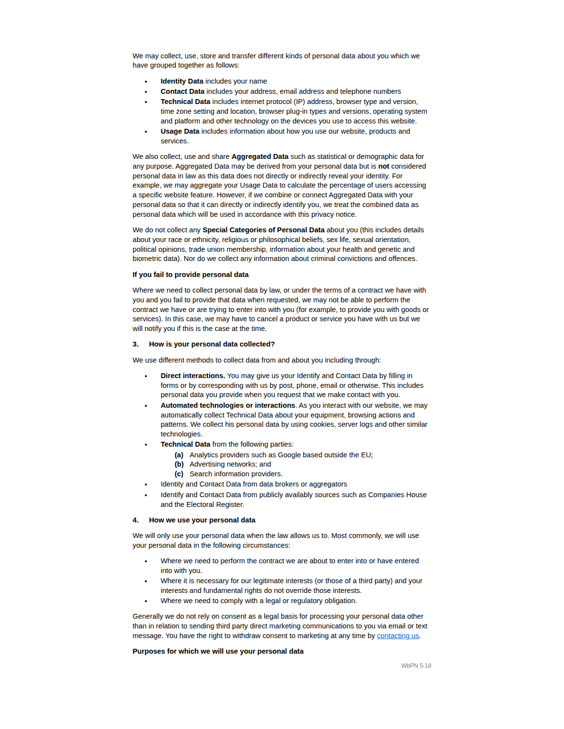We may collect, use, store and transfer different kinds of personal data about you which we have grouped together as follows:
Identity Data includes your name
Contact Data includes your address, email address and telephone numbers
Technical Data includes internet protocol (IP) address, browser type and version, time zone setting and location, browser plug-in types and versions, operating system and platform and other technology on the devices you use to access this website.
Usage Data includes information about how you use our website, products and services.
We also collect, use and share Aggregated Data such as statistical or demographic data for any purpose. Aggregated Data may be derived from your personal data but is not considered personal data in law as this data does not directly or indirectly reveal your identity. For example, we may aggregate your Usage Data to calculate the percentage of users accessing a specific website feature. However, if we combine or connect Aggregated Data with your personal data so that it can directly or indirectly identify you, we treat the combined data as personal data which will be used in accordance with this privacy notice.
We do not collect any Special Categories of Personal Data about you (this includes details about your race or ethnicity, religious or philosophical beliefs, sex life, sexual orientation, political opinions, trade union membership, information about your health and genetic and biometric data). Nor do we collect any information about criminal convictions and offences.
If you fail to provide personal data
Where we need to collect personal data by law, or under the terms of a contract we have with you and you fail to provide that data when requested, we may not be able to perform the contract we have or are trying to enter into with you (for example, to provide you with goods or services). In this case, we may have to cancel a product or service you have with us but we will notify you if this is the case at the time.
3. How is your personal data collected?
We use different methods to collect data from and about you including through:
Direct interactions. You may give us your Identify and Contact Data by filling in forms or by corresponding with us by post, phone, email or otherwise. This includes personal data you provide when you request that we make contact with you.
Automated technologies or interactions. As you interact with our website, we may automatically collect Technical Data about your equipment, browsing actions and patterns. We collect his personal data by using cookies, server logs and other similar technologies.
Technical Data from the following parties:
(a) Analytics providers such as Google based outside the EU;
(b) Advertising networks; and
(c) Search information providers.
Identity and Contact Data from data brokers or aggregators
Identify and Contact Data from publicly availably sources such as Companies House and the Electoral Register.
4. How we use your personal data
We will only use your personal data when the law allows us to. Most commonly, we will use your personal data in the following circumstances:
Where we need to perform the contract we are about to enter into or have entered into with you.
Where it is necessary for our legitimate interests (or those of a third party) and your interests and fundamental rights do not override those interests.
Where we need to comply with a legal or regulatory obligation.
Generally we do not rely on consent as a legal basis for processing your personal data other than in relation to sending third party direct marketing communications to you via email or text message. You have the right to withdraw consent to marketing at any time by contacting us.
Purposes for which we will use your personal data
WbPN 5-18